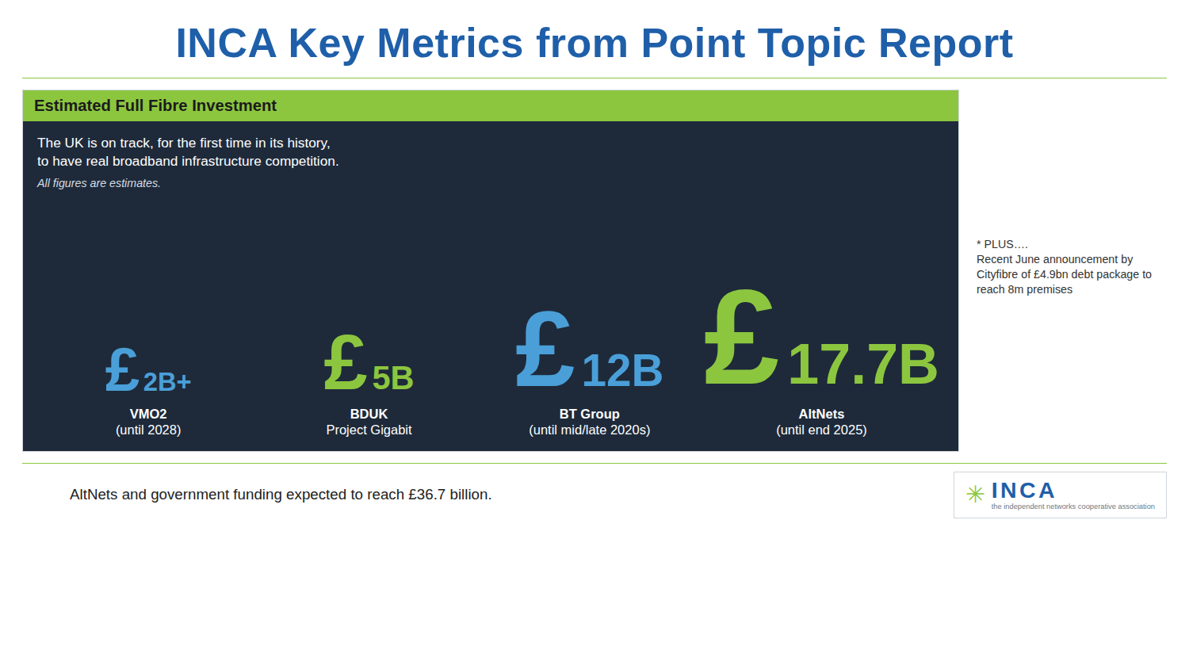INCA Key Metrics from Point Topic Report
Estimated Full Fibre Investment
The UK is on track, for the first time in its history,
to have real broadband infrastructure competition.
All figures are estimates.
£2B+
VMO2(until 2028)
£5B
BDUK Project Gigabit
£12B
BT Group(until mid/late 2020s)
£17.7B
AltNets(until end 2025)
* PLUS….
Recent June announcement by Cityfibre of £4.9bn debt package to reach 8m premises
AltNets and government funding expected to reach £36.7 billion.
✳ INCA the independent networks cooperative association